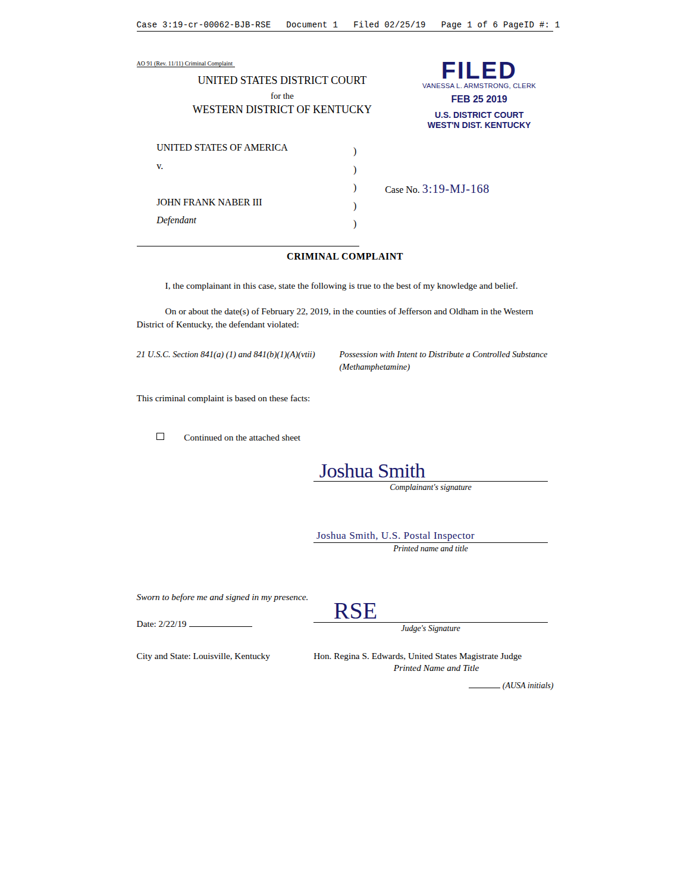Case 3:19-cr-00062-BJB-RSE Document 1 Filed 02/25/19 Page 1 of 6 PageID #: 1
AO 91 (Rev. 11/11) Criminal Complaint
FILED
VANESSA L. ARMSTRONG, CLERK
FEB 25 2019
U.S. DISTRICT COURT
WEST'N DIST. KENTUCKY
UNITED STATES DISTRICT COURT
for the
WESTERN DISTRICT OF KENTUCKY
| UNITED STATES OF AMERICA | ) | |
| v. | ) |
| | ) |
| JOHN FRANK NABER III | ) |
| Defendant | ) | |
Case No. 3:19-MJ-168
CRIMINAL COMPLAINT
I, the complainant in this case, state the following is true to the best of my knowledge and belief.
On or about the date(s) of February 22, 2019, in the counties of Jefferson and Oldham in the Western District of Kentucky, the defendant violated:
| 21 U.S.C. Section 841(a) (1) and 841(b)(1)(A)(vtii) | Possession with Intent to Distribute a Controlled Substance (Methamphetamine) |
This criminal complaint is based on these facts:
Continued on the attached sheet
Joshua Smith
Complainant's signature
Joshua Smith, U.S. Postal Inspector
Printed name and title
Sworn to before me and signed in my presence.
Date: 2/22/19
RSE
Judge's Signature
City and State: Louisville, Kentucky
Hon. Regina S. Edwards, United States Magistrate Judge
Printed Name and Title
(AUSA initials)